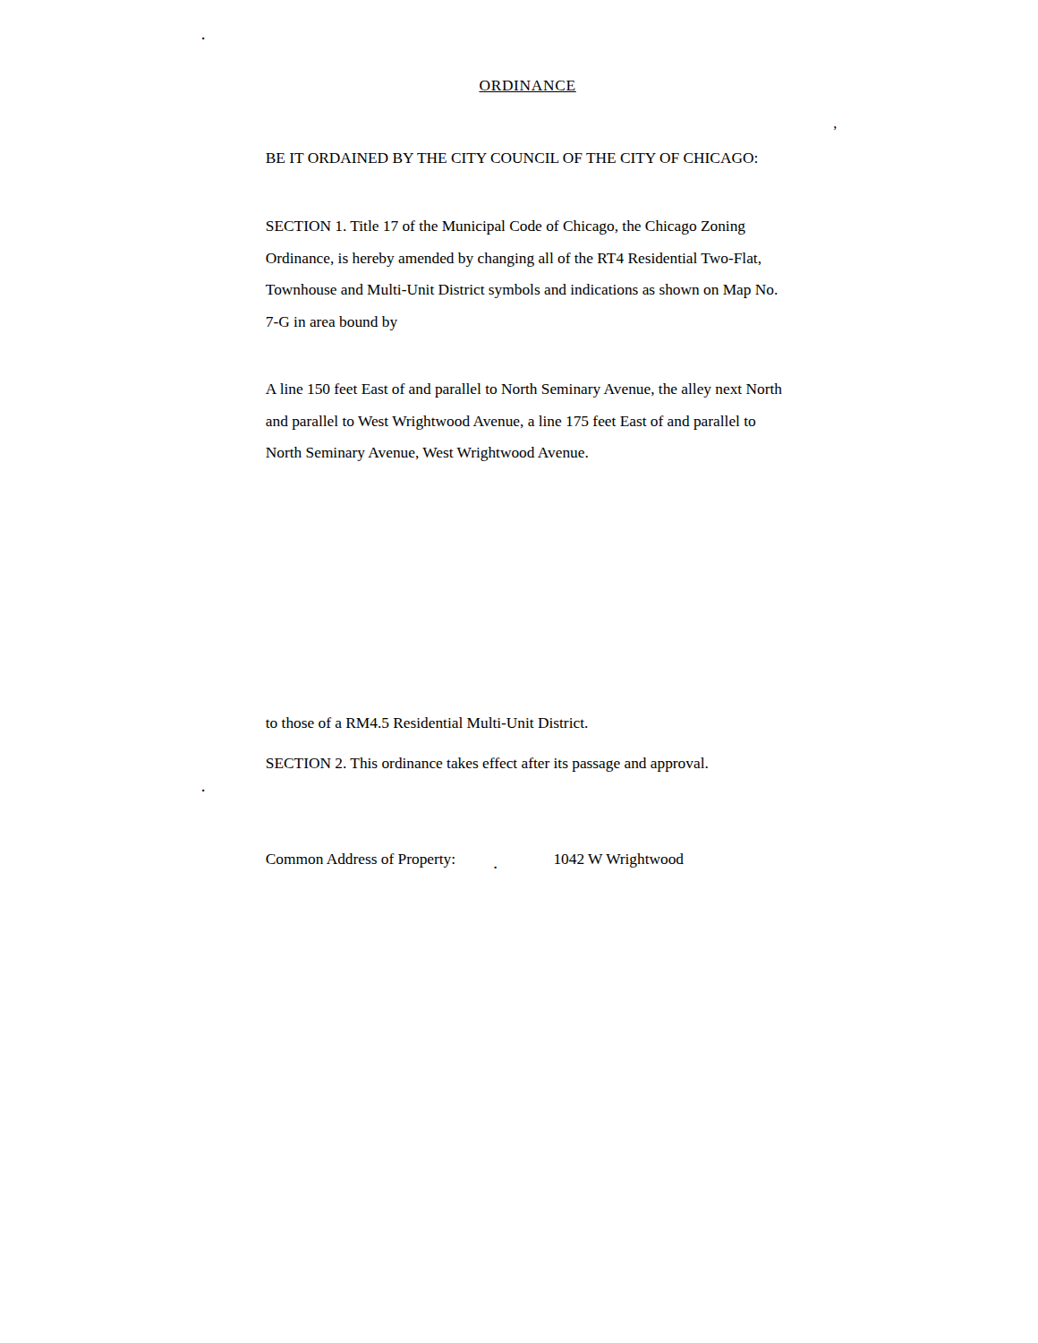. , . .
ORDINANCE
BE IT ORDAINED BY THE CITY COUNCIL OF THE CITY OF CHICAGO:
SECTION 1. Title 17 of the Municipal Code of Chicago, the Chicago Zoning Ordinance, is hereby amended by changing all of the RT4 Residential Two-Flat, Townhouse and Multi-Unit District symbols and indications as shown on Map No. 7-G in area bound by
A line 150 feet East of and parallel to North Seminary Avenue, the alley next North and parallel to West Wrightwood Avenue, a line 175 feet East of and parallel to North Seminary Avenue, West Wrightwood Avenue.
to those of a RM4.5 Residential Multi-Unit District.
SECTION 2. This ordinance takes effect after its passage and approval.
Common Address of Property: 1042 W Wrightwood